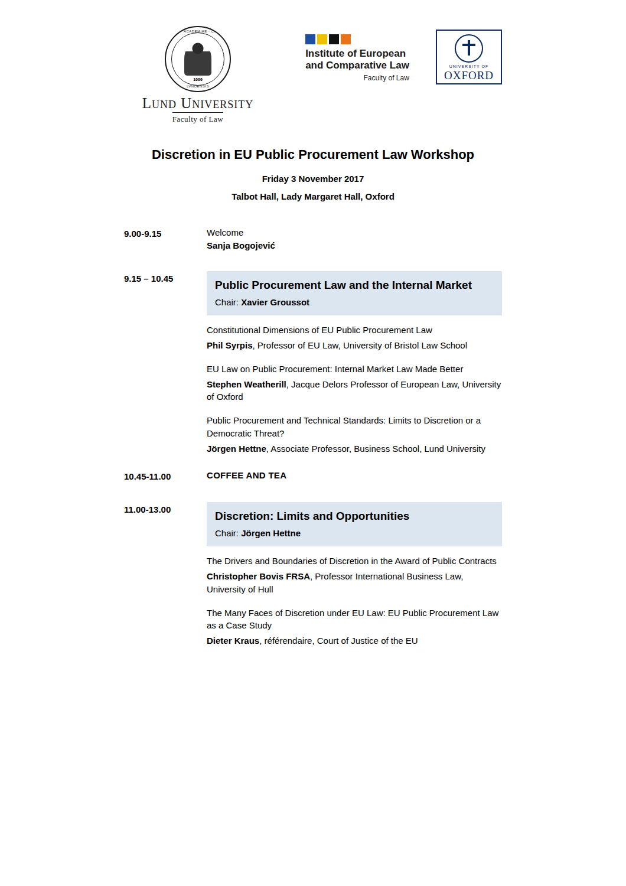SIGILLVM · ACADEMIAE · CAROLINAE LVNDENSIS
1666
Lund University
Faculty of Law
Institute of European
and Comparative Law
Faculty of Law
University of
Oxford
Discretion in EU Public Procurement Law Workshop
Friday 3 November 2017
Talbot Hall, Lady Margaret Hall, Oxford
9.00-9.15
Welcome
Sanja Bogojević
9.15 – 10.45
Public Procurement Law and the Internal Market
Chair: Xavier Groussot
Constitutional Dimensions of EU Public Procurement Law
Phil Syrpis, Professor of EU Law, University of Bristol Law School
EU Law on Public Procurement: Internal Market Law Made Better
Stephen Weatherill, Jacque Delors Professor of European Law, University of Oxford
Public Procurement and Technical Standards: Limits to Discretion or a Democratic Threat?
Jörgen Hettne, Associate Professor, Business School, Lund University
10.45-11.00
COFFEE AND TEA
11.00-13.00
Discretion: Limits and Opportunities
Chair: Jörgen Hettne
The Drivers and Boundaries of Discretion in the Award of Public Contracts
Christopher Bovis FRSA, Professor International Business Law, University of Hull
The Many Faces of Discretion under EU Law: EU Public Procurement Law as a Case Study
Dieter Kraus, référendaire, Court of Justice of the EU